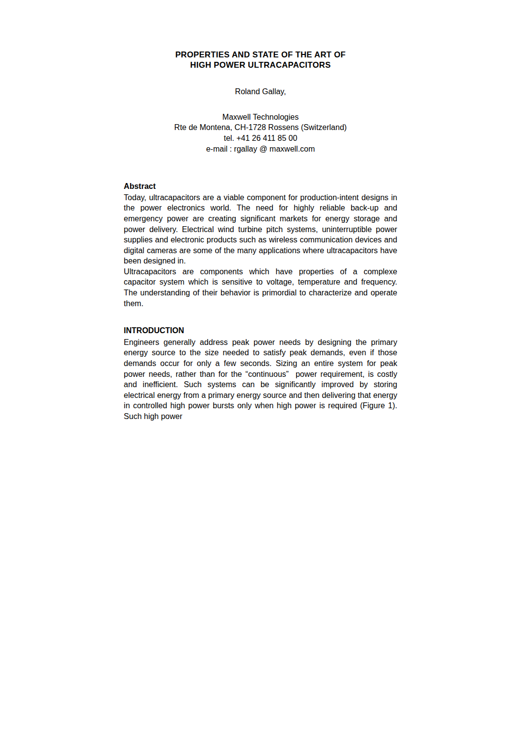Properties and State of the Art of
High Power Ultracapacitors
Roland Gallay,
Maxwell Technologies
Rte de Montena, CH-1728 Rossens (Switzerland)
tel. +41 26 411 85 00
e-mail : rgallay @ maxwell.com
Abstract
Today, ultracapacitors are a viable component for production-intent designs in the power electronics world. The need for highly reliable back-up and emergency power are creating significant markets for energy storage and power delivery. Electrical wind turbine pitch systems, uninterruptible power supplies and electronic products such as wireless communication devices and digital cameras are some of the many applications where ultracapacitors have been designed in.
Ultracapacitors are components which have properties of a complexe capacitor system which is sensitive to voltage, temperature and frequency. The understanding of their behavior is primordial to characterize and operate them.
Introduction
Engineers generally address peak power needs by designing the primary energy source to the size needed to satisfy peak demands, even if those demands occur for only a few seconds. Sizing an entire system for peak power needs, rather than for the “continuous” power requirement, is costly and inefficient. Such systems can be significantly improved by storing electrical energy from a primary energy source and then delivering that energy in controlled high power bursts only when high power is required (Figure 1). Such high power